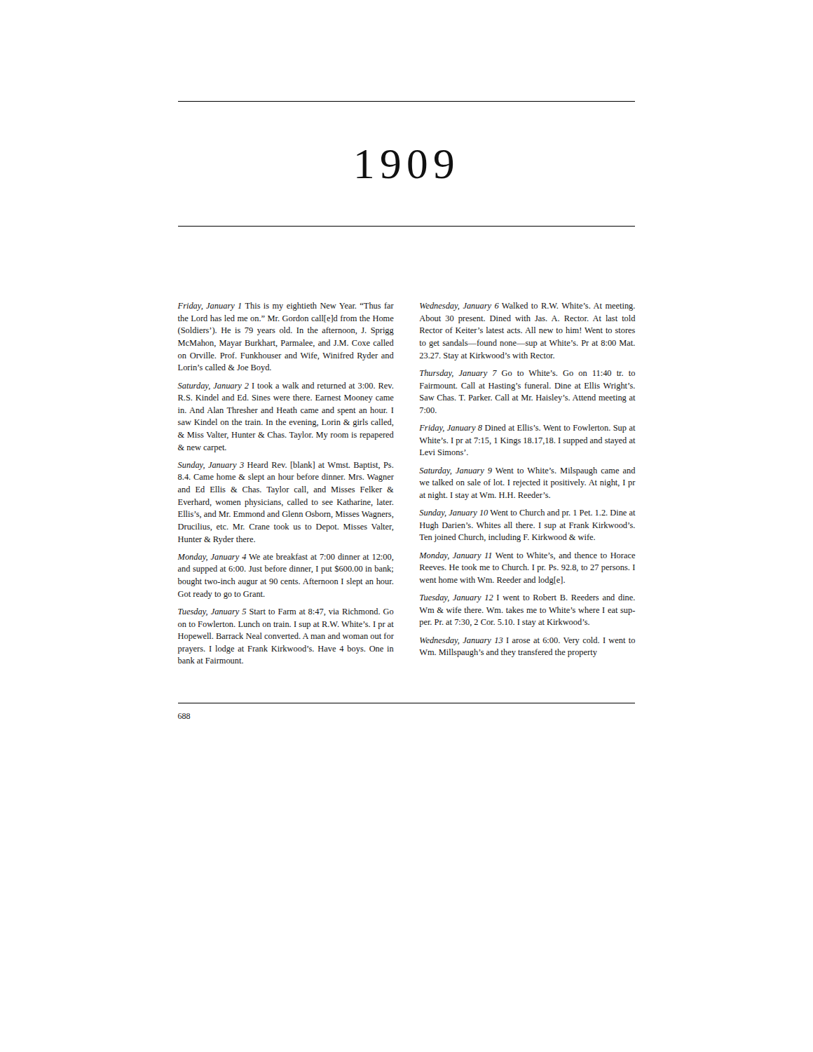1909
Friday, January 1 This is my eightieth New Year. “Thus far the Lord has led me on.” Mr. Gordon call[e]d from the Home (Soldiers’). He is 79 years old. In the afternoon, J. Sprigg McMahon, Mayar Burkhart, Parmalee, and J.M. Coxe called on Orville. Prof. Funkhouser and Wife, Winifred Ryder and Lorin’s called & Joe Boyd.
Saturday, January 2 I took a walk and returned at 3:00. Rev. R.S. Kindel and Ed. Sines were there. Earnest Mooney came in. And Alan Thresher and Heath came and spent an hour. I saw Kindel on the train. In the evening, Lorin & girls called, & Miss Valter, Hunter & Chas. Taylor. My room is repapered & new carpet.
Sunday, January 3 Heard Rev. [blank] at Wmst. Baptist, Ps. 8.4. Came home & slept an hour before dinner. Mrs. Wagner and Ed Ellis & Chas. Taylor call, and Misses Felker & Everhard, women physicians, called to see Katharine, later. Ellis’s, and Mr. Emmond and Glenn Osborn, Misses Wagners, Drucilius, etc. Mr. Crane took us to Depot. Misses Valter, Hunter & Ryder there.
Monday, January 4 We ate breakfast at 7:00 dinner at 12:00, and supped at 6:00. Just before dinner, I put $600.00 in bank; bought two-inch augur at 90 cents. Afternoon I slept an hour. Got ready to go to Grant.
Tuesday, January 5 Start to Farm at 8:47, via Richmond. Go on to Fowlerton. Lunch on train. I sup at R.W. White’s. I pr at Hopewell. Barrack Neal converted. A man and woman out for prayers. I lodge at Frank Kirkwood’s. Have 4 boys. One in bank at Fairmount.
Wednesday, January 6 Walked to R.W. White’s. At meeting. About 30 present. Dined with Jas. A. Rector. At last told Rector of Keiter’s latest acts. All new to him! Went to stores to get sandals—found none—sup at White’s. Pr at 8:00 Mat. 23.27. Stay at Kirkwood’s with Rector.
Thursday, January 7 Go to White’s. Go on 11:40 tr. to Fairmount. Call at Hasting’s funeral. Dine at Ellis Wright’s. Saw Chas. T. Parker. Call at Mr. Haisley’s. Attend meeting at 7:00.
Friday, January 8 Dined at Ellis’s. Went to Fowlerton. Sup at White’s. I pr at 7:15, 1 Kings 18.17,18. I supped and stayed at Levi Simons’.
Saturday, January 9 Went to White’s. Milspaugh came and we talked on sale of lot. I rejected it positively. At night, I pr at night. I stay at Wm. H.H. Reeder’s.
Sunday, January 10 Went to Church and pr. 1 Pet. 1.2. Dine at Hugh Darien’s. Whites all there. I sup at Frank Kirkwood’s. Ten joined Church, including F. Kirkwood & wife.
Monday, January 11 Went to White’s, and thence to Horace Reeves. He took me to Church. I pr. Ps. 92.8, to 27 persons. I went home with Wm. Reeder and lodg[e].
Tuesday, January 12 I went to Robert B. Reeders and dine. Wm & wife there. Wm. takes me to White’s where I eat supper. Pr. at 7:30, 2 Cor. 5.10. I stay at Kirkwood’s.
Wednesday, January 13 I arose at 6:00. Very cold. I went to Wm. Millspaugh’s and they transfered the property
688